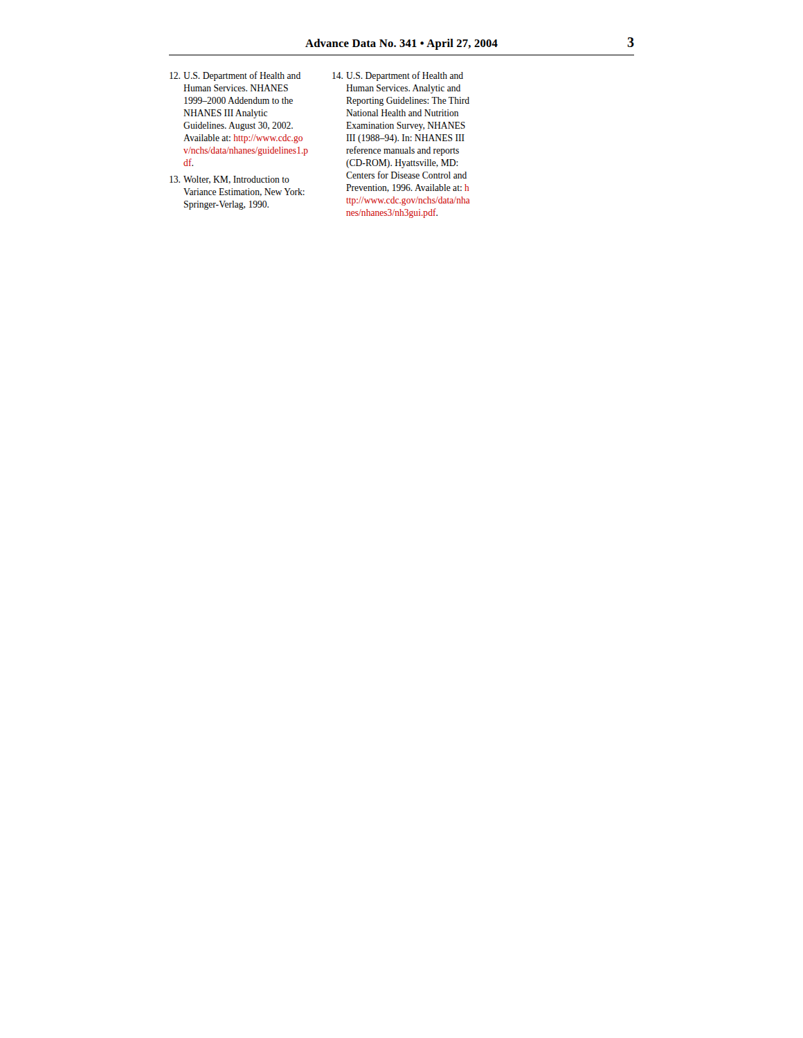Advance Data No. 341 • April 27, 2004 3
12. U.S. Department of Health and Human Services. NHANES 1999–2000 Addendum to the NHANES III Analytic Guidelines. August 30, 2002. Available at: http://www.cdc.gov/nchs/data/nhanes/guidelines1.pdf.
13. Wolter, KM, Introduction to Variance Estimation, New York: Springer-Verlag, 1990.
14. U.S. Department of Health and Human Services. Analytic and Reporting Guidelines: The Third National Health and Nutrition Examination Survey, NHANES III (1988–94). In: NHANES III reference manuals and reports (CD-ROM). Hyattsville, MD: Centers for Disease Control and Prevention, 1996. Available at: http://www.cdc.gov/nchs/data/nhanes/nhanes3/nh3gui.pdf.